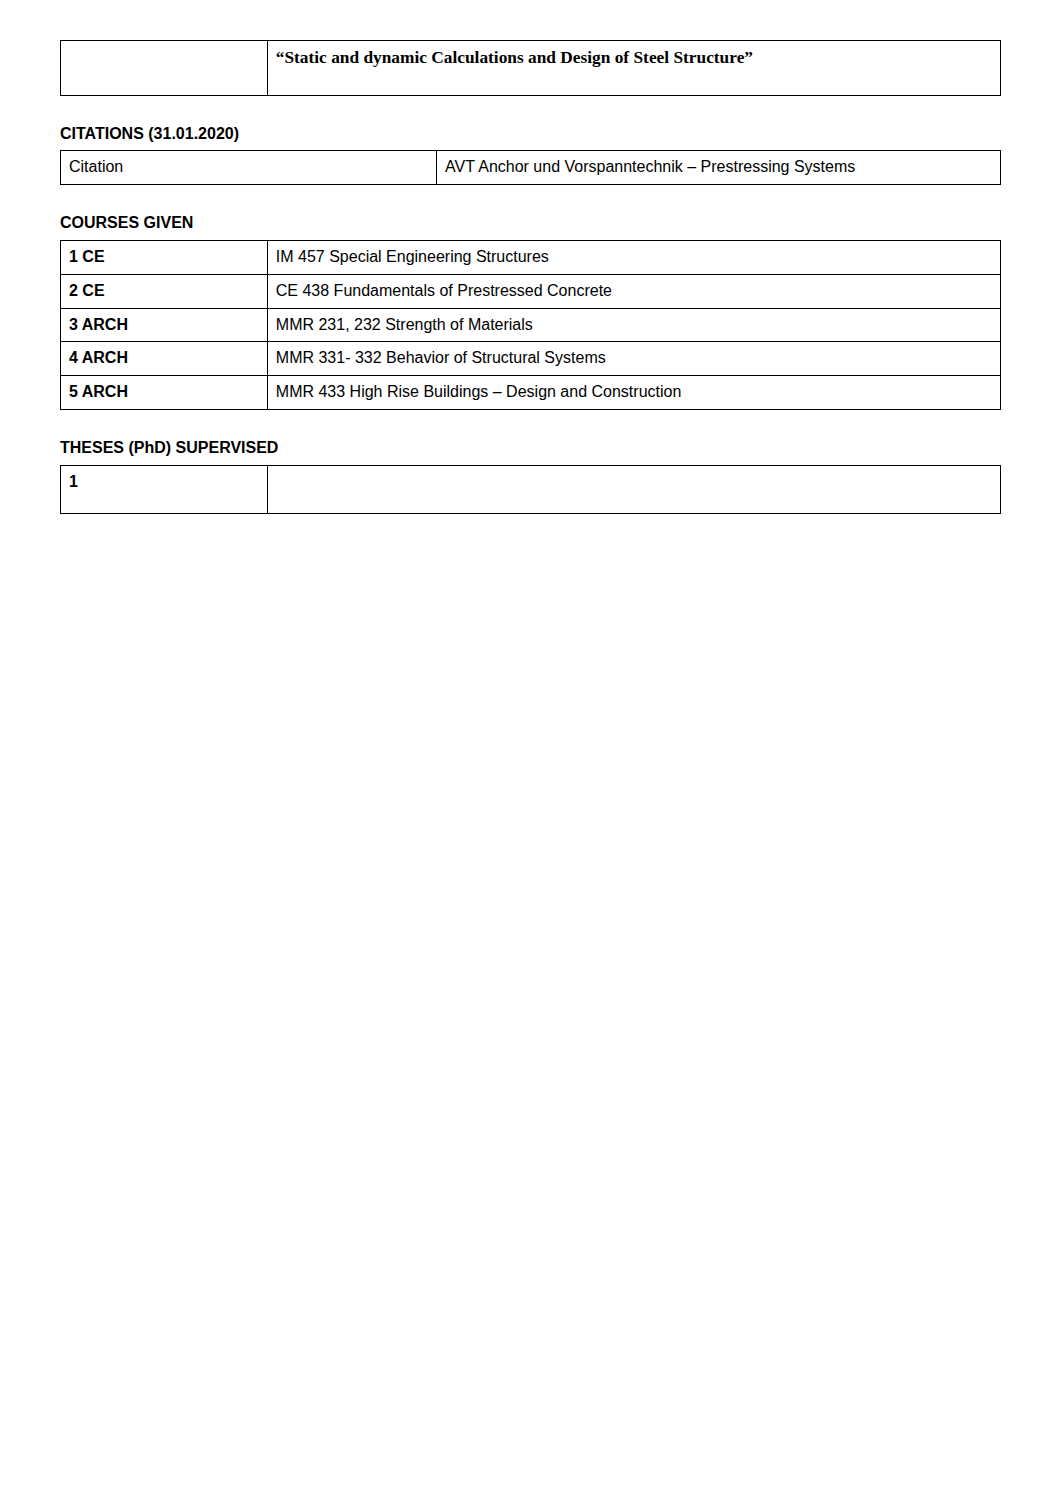| | “Static and dynamic Calculations and Design of Steel Structure” |
CITATIONS (31.01.2020)
| Citation | AVT Anchor und Vorspanntechnik – Prestressing Systems |
COURSES GIVEN
| 1 CE | IM 457 Special Engineering Structures |
| 2 CE | CE 438 Fundamentals of Prestressed Concrete |
| 3 ARCH | MMR 231, 232 Strength of Materials |
| 4 ARCH | MMR 331- 332 Behavior of Structural Systems |
| 5 ARCH | MMR 433 High Rise Buildings – Design and Construction |
THESES (PhD) SUPERVISED
| 1 | |